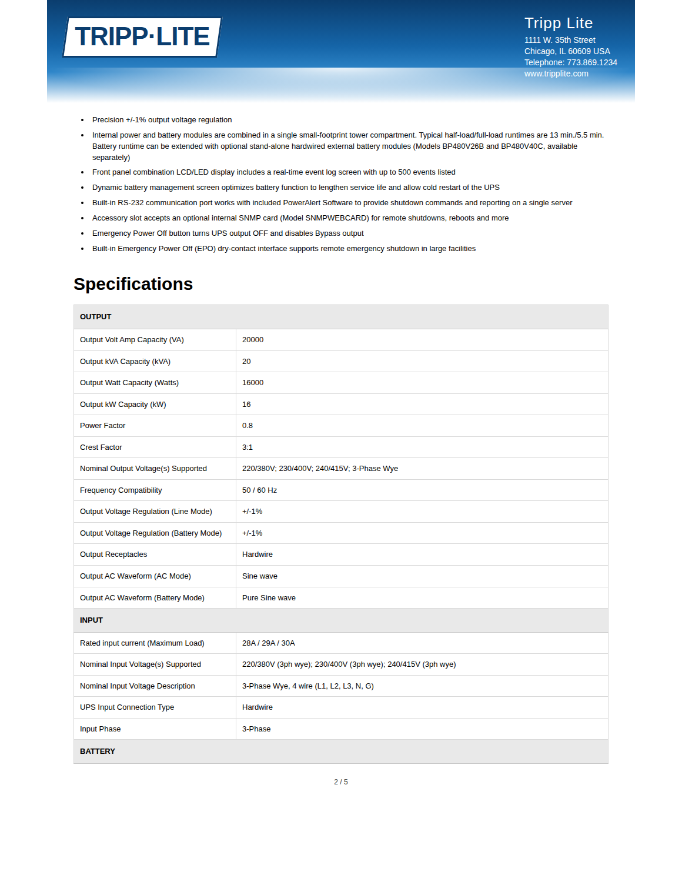TRIPP·LITE
Tripp Lite
1111 W. 35th Street
Chicago, IL 60609 USA
Telephone: 773.869.1234
www.tripplite.com
Precision +/-1% output voltage regulation
Internal power and battery modules are combined in a single small-footprint tower compartment. Typical half-load/full-load runtimes are 13 min./5.5 min. Battery runtime can be extended with optional stand-alone hardwired external battery modules (Models BP480V26B and BP480V40C, available separately)
Front panel combination LCD/LED display includes a real-time event log screen with up to 500 events listed
Dynamic battery management screen optimizes battery function to lengthen service life and allow cold restart of the UPS
Built-in RS-232 communication port works with included PowerAlert Software to provide shutdown commands and reporting on a single server
Accessory slot accepts an optional internal SNMP card (Model SNMPWEBCARD) for remote shutdowns, reboots and more
Emergency Power Off button turns UPS output OFF and disables Bypass output
Built-in Emergency Power Off (EPO) dry-contact interface supports remote emergency shutdown in large facilities
Specifications
| OUTPUT |
| Output Volt Amp Capacity (VA) | 20000 |
| Output kVA Capacity (kVA) | 20 |
| Output Watt Capacity (Watts) | 16000 |
| Output kW Capacity (kW) | 16 |
| Power Factor | 0.8 |
| Crest Factor | 3:1 |
| Nominal Output Voltage(s) Supported | 220/380V; 230/400V; 240/415V; 3-Phase Wye |
| Frequency Compatibility | 50 / 60 Hz |
| Output Voltage Regulation (Line Mode) | +/-1% |
| Output Voltage Regulation (Battery Mode) | +/-1% |
| Output Receptacles | Hardwire |
| Output AC Waveform (AC Mode) | Sine wave |
| Output AC Waveform (Battery Mode) | Pure Sine wave |
| INPUT |
| Rated input current (Maximum Load) | 28A / 29A / 30A |
| Nominal Input Voltage(s) Supported | 220/380V (3ph wye); 230/400V (3ph wye); 240/415V (3ph wye) |
| Nominal Input Voltage Description | 3-Phase Wye, 4 wire (L1, L2, L3, N, G) |
| UPS Input Connection Type | Hardwire |
| Input Phase | 3-Phase |
| BATTERY |
2 / 5